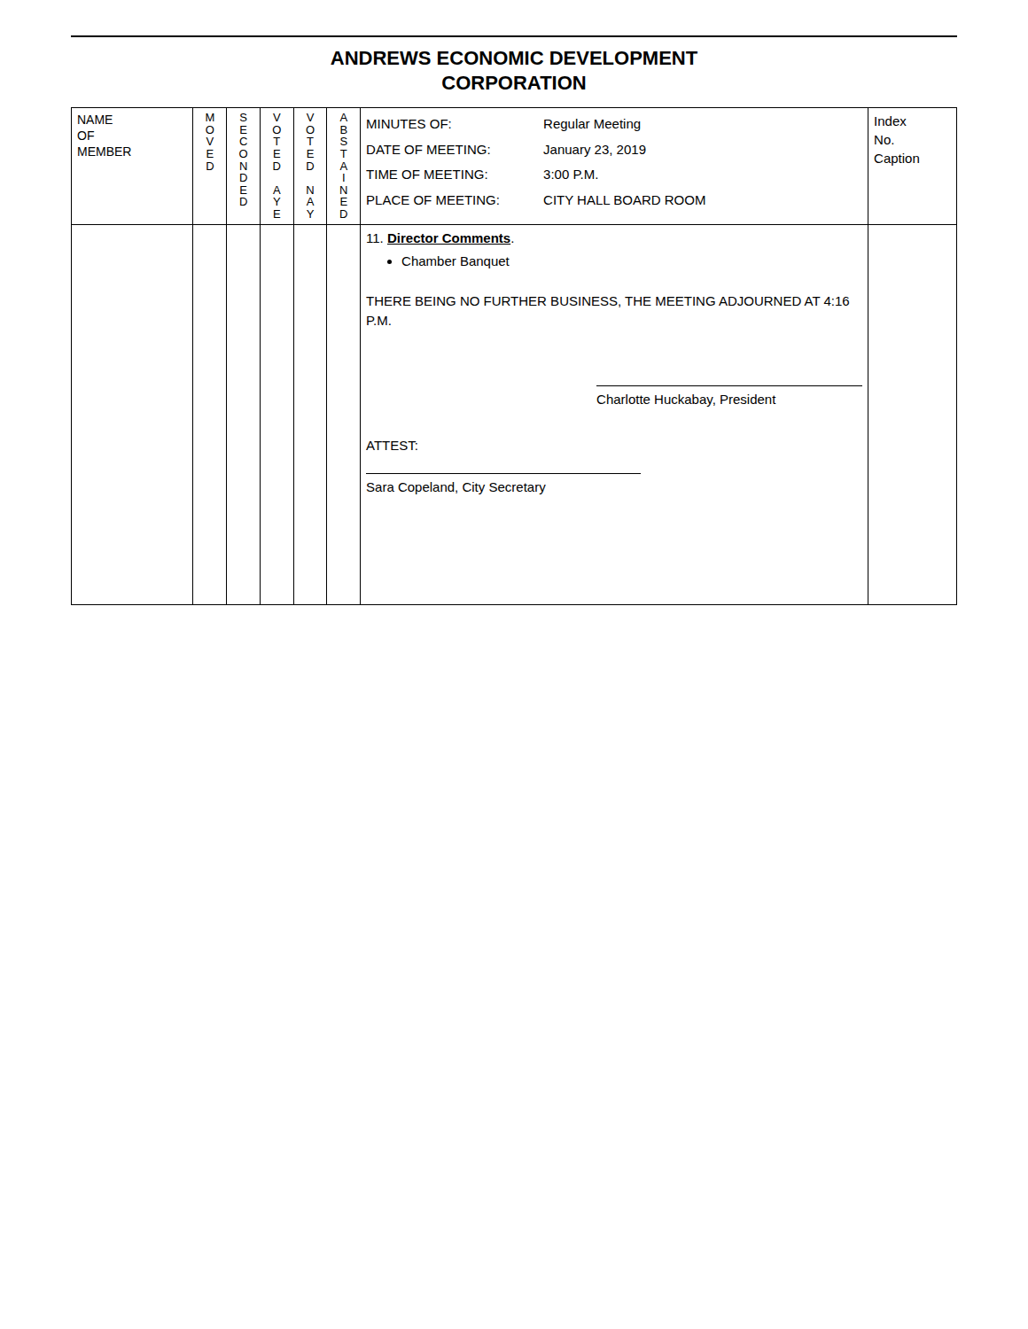ANDREWS ECONOMIC DEVELOPMENT
CORPORATION
| NAME OF MEMBER | M O V E D | S E C O N D E D | V O T E D A Y E | V O T E D N A Y | A B S T A I N E D | MINUTES OF: Regular Meeting DATE OF MEETING: January 23, 2019 TIME OF MEETING: 3:00 P.M. PLACE OF MEETING: CITY HALL BOARD ROOM | Index No. Caption |
| | | | | | | 11. Director Comments . Chamber Banquet THERE BEING NO FURTHER BUSINESS, THE MEETING ADJOURNED AT 4:16 P.M. Charlotte Huckabay, President ATTEST: Sara Copeland, City Secretary | |